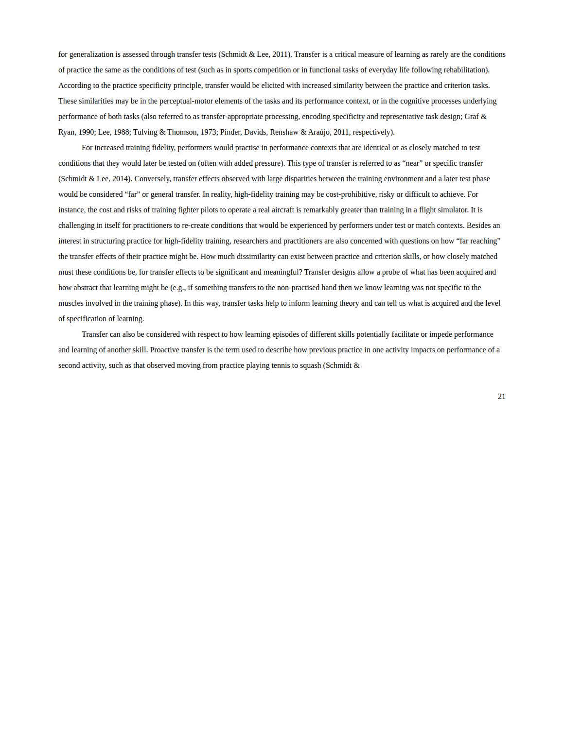for generalization is assessed through transfer tests (Schmidt & Lee, 2011). Transfer is a critical measure of learning as rarely are the conditions of practice the same as the conditions of test (such as in sports competition or in functional tasks of everyday life following rehabilitation). According to the practice specificity principle, transfer would be elicited with increased similarity between the practice and criterion tasks. These similarities may be in the perceptual-motor elements of the tasks and its performance context, or in the cognitive processes underlying performance of both tasks (also referred to as transfer-appropriate processing, encoding specificity and representative task design; Graf & Ryan, 1990; Lee, 1988; Tulving & Thomson, 1973; Pinder, Davids, Renshaw & Araújo, 2011, respectively).
For increased training fidelity, performers would practise in performance contexts that are identical or as closely matched to test conditions that they would later be tested on (often with added pressure). This type of transfer is referred to as “near” or specific transfer (Schmidt & Lee, 2014). Conversely, transfer effects observed with large disparities between the training environment and a later test phase would be considered “far” or general transfer. In reality, high-fidelity training may be cost-prohibitive, risky or difficult to achieve. For instance, the cost and risks of training fighter pilots to operate a real aircraft is remarkably greater than training in a flight simulator. It is challenging in itself for practitioners to re-create conditions that would be experienced by performers under test or match contexts. Besides an interest in structuring practice for high-fidelity training, researchers and practitioners are also concerned with questions on how “far reaching” the transfer effects of their practice might be. How much dissimilarity can exist between practice and criterion skills, or how closely matched must these conditions be, for transfer effects to be significant and meaningful? Transfer designs allow a probe of what has been acquired and how abstract that learning might be (e.g., if something transfers to the non-practised hand then we know learning was not specific to the muscles involved in the training phase). In this way, transfer tasks help to inform learning theory and can tell us what is acquired and the level of specification of learning.
Transfer can also be considered with respect to how learning episodes of different skills potentially facilitate or impede performance and learning of another skill. Proactive transfer is the term used to describe how previous practice in one activity impacts on performance of a second activity, such as that observed moving from practice playing tennis to squash (Schmidt &
21